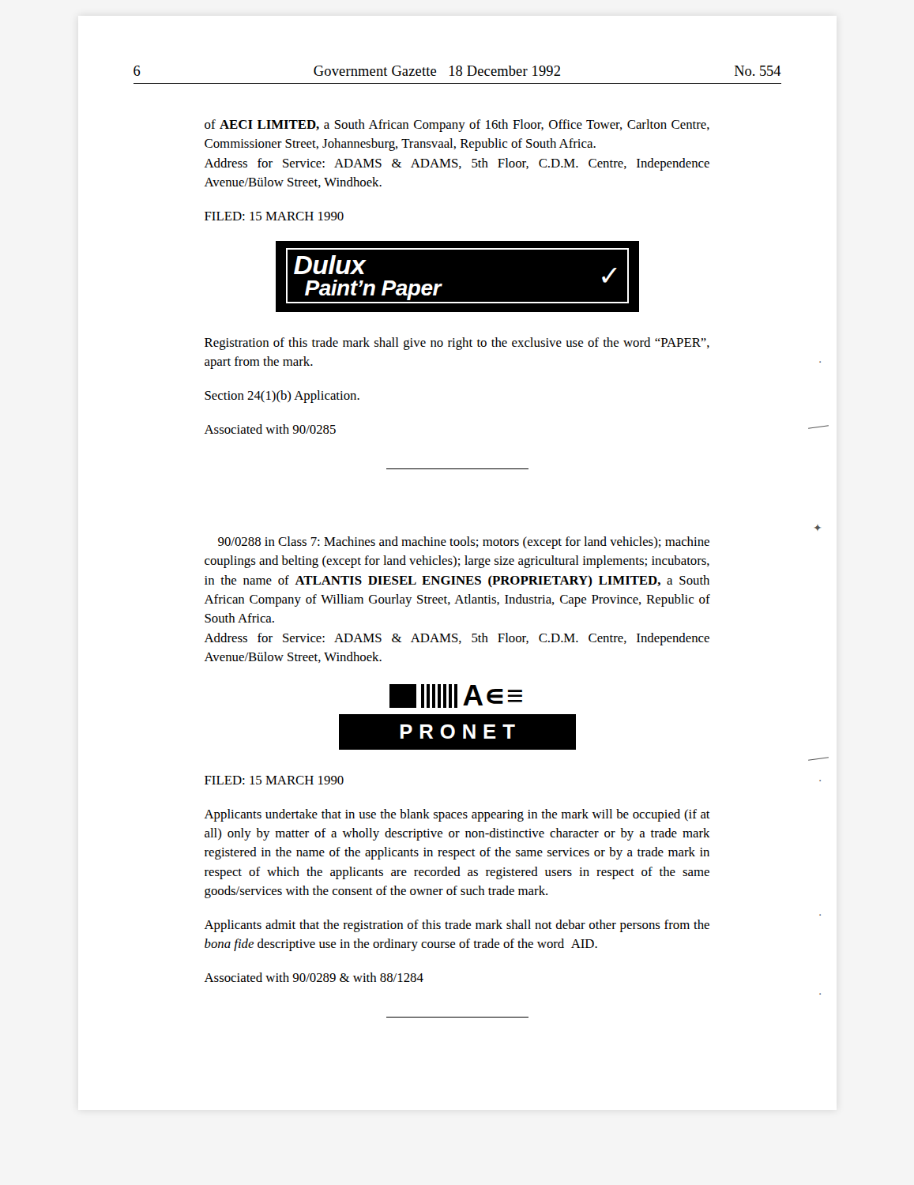6 Government Gazette 18 December 1992 No. 554
of AECI LIMITED, a South African Company of 16th Floor, Office Tower, Carlton Centre, Commissioner Street, Johannesburg, Transvaal, Republic of South Africa.
Address for Service: ADAMS & ADAMS, 5th Floor, C.D.M. Centre, Independence Avenue/Bülow Street, Windhoek.
FILED: 15 MARCH 1990
Dulux Paint’n Paper
✓
Registration of this trade mark shall give no right to the exclusive use of the word “PAPER”, apart from the mark.
Section 24(1)(b) Application.
Associated with 90/0285
90/0288 in Class 7: Machines and machine tools; motors (except for land vehicles); machine couplings and belting (except for land vehicles); large size agricultural implements; incubators, in the name of ATLANTIS DIESEL ENGINES (PROPRIETARY) LIMITED, a South African Company of William Gourlay Street, Atlantis, Industria, Cape Province, Republic of South Africa.
Address for Service: ADAMS & ADAMS, 5th Floor, C.D.M. Centre, Independence Avenue/Bülow Street, Windhoek.
A∊≡
PRONET
FILED: 15 MARCH 1990
Applicants undertake that in use the blank spaces appearing in the mark will be occupied (if at all) only by matter of a wholly descriptive or non-distinctive character or by a trade mark registered in the name of the applicants in respect of the same services or by a trade mark in respect of which the applicants are recorded as registered users in respect of the same goods/services with the consent of the owner of such trade mark.
Applicants admit that the registration of this trade mark shall not debar other persons from the bona fide descriptive use in the ordinary course of trade of the word AID.
Associated with 90/0289 & with 88/1284
· ✦ · · ·